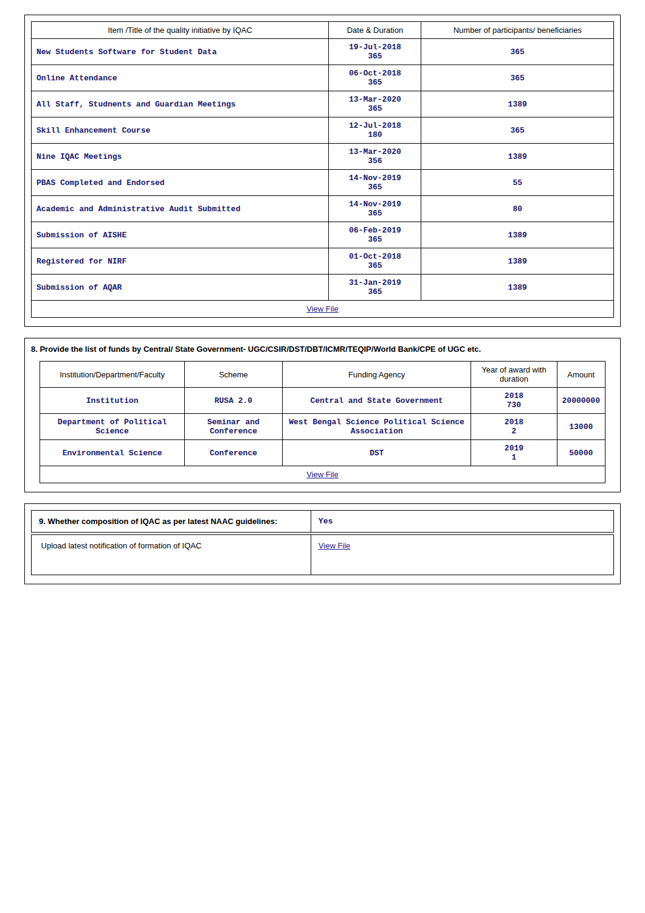| Item /Title of the quality initiative by IQAC | Date & Duration | Number of participants/ beneficiaries |
| --- | --- | --- |
| New Students Software for Student Data | 19-Jul-2018 365 | 365 |
| Online Attendance | 06-Oct-2018 365 | 365 |
| All Staff, Studnents and Guardian Meetings | 13-Mar-2020 365 | 1389 |
| Skill Enhancement Course | 12-Jul-2018 180 | 365 |
| Nine IQAC Meetings | 13-Mar-2020 356 | 1389 |
| PBAS Completed and Endorsed | 14-Nov-2019 365 | 55 |
| Academic and Administrative Audit Submitted | 14-Nov-2019 365 | 80 |
| Submission of AISHE | 06-Feb-2019 365 | 1389 |
| Registered for NIRF | 01-Oct-2018 365 | 1389 |
| Submission of AQAR | 31-Jan-2019 365 | 1389 |
| View File |
8. Provide the list of funds by Central/ State Government- UGC/CSIR/DST/DBT/ICMR/TEQIP/World Bank/CPE of UGC etc.
| Institution/Department/Faculty | Scheme | Funding Agency | Year of award with duration | Amount |
| --- | --- | --- | --- | --- |
| Institution | RUSA 2.0 | Central and State Government | 2018 730 | 20000000 |
| Department of Political Science | Seminar and Conference | West Bengal Science Political Science Association | 2018 2 | 13000 |
| Environmental Science | Conference | DST | 2019 1 | 50000 |
| View File |
| 9. Whether composition of IQAC as per latest NAAC guidelines: | Yes |
| Upload latest notification of formation of IQAC | View File |